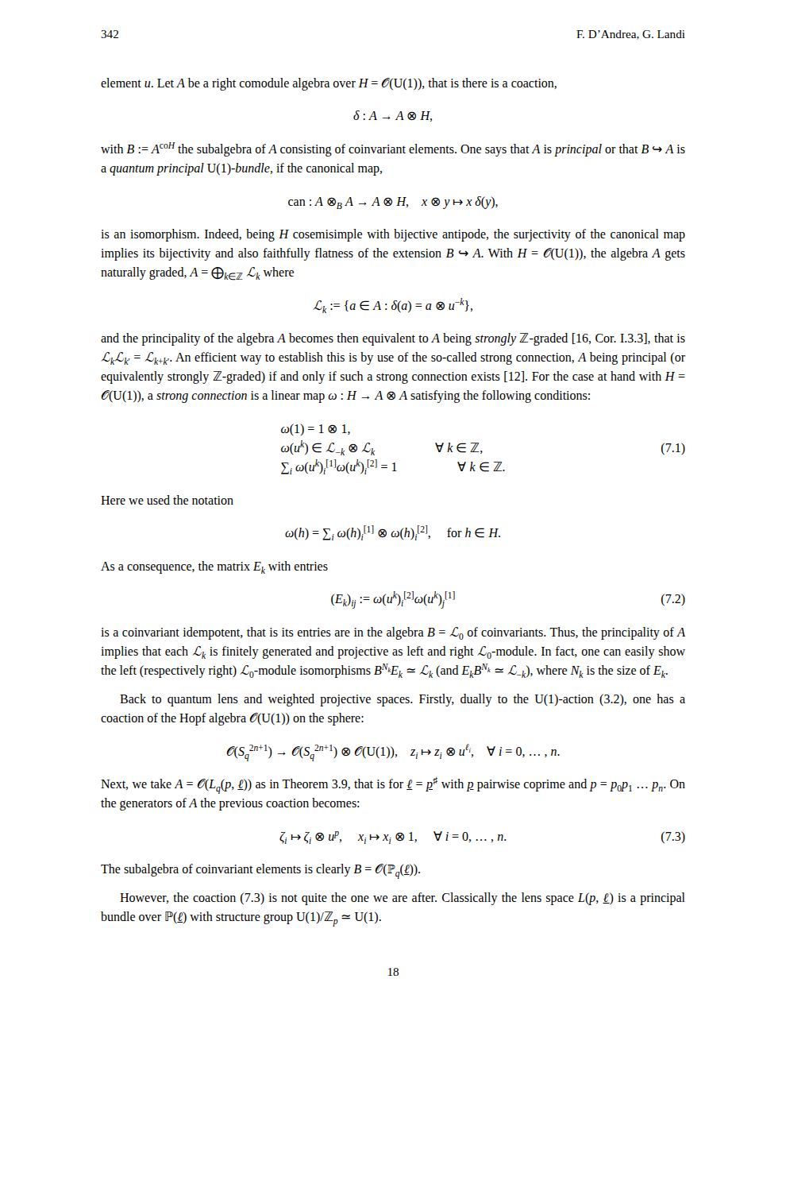342 F. D’Andrea, G. Landi
element u. Let A be a right comodule algebra over H = 𝒪(U(1)), that is there is a coaction,
δ : A → A ⊗ H,
with B := AcoH the subalgebra of A consisting of coinvariant elements. One says that A is principal or that B ↪ A is a quantum principal U(1)-bundle, if the canonical map,
can : A ⊗B A → A ⊗ H, x ⊗ y ↦ x δ(y),
is an isomorphism. Indeed, being H cosemisimple with bijective antipode, the surjectivity of the canonical map implies its bijectivity and also faithfully flatness of the extension B ↪ A. With H = 𝒪(U(1)), the algebra A gets naturally graded, A = ⨁k∈ℤ ℒk where
ℒk := {a ∈ A : δ(a) = a ⊗ u−k},
and the principality of the algebra A becomes then equivalent to A being strongly ℤ-graded [16, Cor. I.3.3], that is ℒkℒk′ = ℒk+k′. An efficient way to establish this is by use of the so-called strong connection, A being principal (or equivalently strongly ℤ-graded) if and only if such a strong connection exists [12]. For the case at hand with H = 𝒪(U(1)), a strong connection is a linear map ω : H → A ⊗ A satisfying the following conditions:
ω(1) = 1 ⊗ 1, ω(uk) ∈ ℒ−k ⊗ ℒk ∀ k ∈ ℤ, ∑i ω(uk)i[1]ω(uk)i[2] = 1 ∀ k ∈ ℤ.
(7.1)
Here we used the notation
ω(h) = ∑i ω(h)i[1] ⊗ ω(h)i[2], for h ∈ H.
As a consequence, the matrix Ek with entries
(Ek)ij := ω(uk)i[2]ω(uk)j[1]
(7.2)
is a coinvariant idempotent, that is its entries are in the algebra B = ℒ0 of coinvariants. Thus, the principality of A implies that each ℒk is finitely generated and projective as left and right ℒ0-module. In fact, one can easily show the left (respectively right) ℒ0-module isomorphisms BNkEk ≃ ℒk (and EkBNk ≃ ℒ−k), where Nk is the size of Ek.
Back to quantum lens and weighted projective spaces. Firstly, dually to the U(1)-action (3.2), one has a coaction of the Hopf algebra 𝒪(U(1)) on the sphere:
𝒪(Sq2n+1) → 𝒪(Sq2n+1) ⊗ 𝒪(U(1)), zi ↦ zi ⊗ uℓi, ∀ i = 0, … , n.
Next, we take A = 𝒪(Lq(p, ℓ)) as in Theorem 3.9, that is for ℓ = p♯ with p pairwise coprime and p = p0p1 … pn. On the generators of A the previous coaction becomes:
ζi ↦ ζi ⊗ up, xi ↦ xi ⊗ 1, ∀ i = 0, … , n.
(7.3)
The subalgebra of coinvariant elements is clearly B = 𝒪(ℙq(ℓ)).
However, the coaction (7.3) is not quite the one we are after. Classically the lens space L(p, ℓ) is a principal bundle over ℙ(ℓ) with structure group U(1)/ℤp ≃ U(1).
18